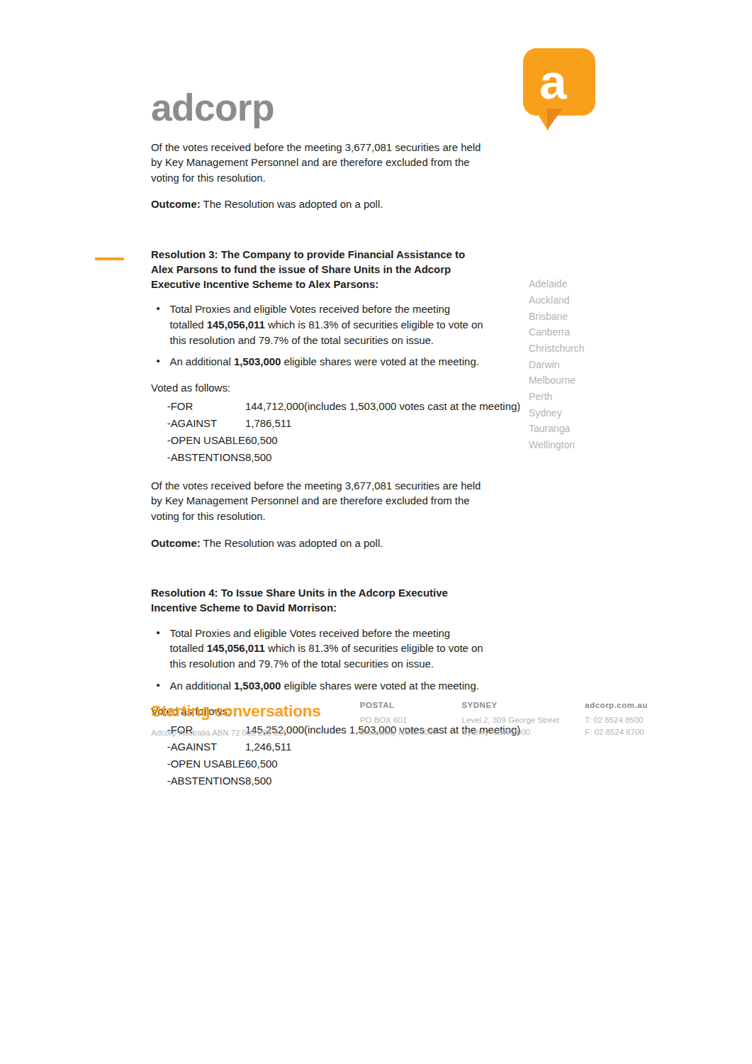a
adcorp
Adelaide
Auckland
Brisbane
Canberra
Christchurch
Darwin
Melbourne
Perth
Sydney
Tauranga
Wellington
Of the votes received before the meeting 3,677,081 securities are held by Key Management Personnel and are therefore excluded from the voting for this resolution.
Outcome: The Resolution was adopted on a poll.
Resolution 3: The Company to provide Financial Assistance to Alex Parsons to fund the issue of Share Units in the Adcorp Executive Incentive Scheme to Alex Parsons:
Total Proxies and eligible Votes received before the meeting totalled 145,056,011 which is 81.3% of securities eligible to vote on this resolution and 79.7% of the total securities on issue.
An additional 1,503,000 eligible shares were voted at the meeting.
Voted as follows:
| - | FOR | 144,712,000 | (includes 1,503,000 votes cast at the meeting) |
| - | AGAINST | 1,786,511 | |
| - | OPEN USABLE | 60,500 | |
| - | ABSTENTIONS | 8,500 | |
Of the votes received before the meeting 3,677,081 securities are held by Key Management Personnel and are therefore excluded from the voting for this resolution.
Outcome: The Resolution was adopted on a poll.
Resolution 4: To Issue Share Units in the Adcorp Executive Incentive Scheme to David Morrison:
Total Proxies and eligible Votes received before the meeting totalled 145,056,011 which is 81.3% of securities eligible to vote on this resolution and 79.7% of the total securities on issue.
An additional 1,503,000 eligible shares were voted at the meeting.
Voted as follows:
| - | FOR | 145,252,000 | (includes 1,503,000 votes cast at the meeting) |
| - | AGAINST | 1,246,511 | |
| - | OPEN USABLE | 60,500 | |
| - | ABSTENTIONS | 8,500 | |
Of the votes received before the meeting 3,677,081 securities are held by Key Management Personnel and are therefore excluded from the voting for this resolution.
Outcome: The Resolution was adopted on a poll.
Starting conversations
Adcorp Australia ABN 72 002 208 915
POSTAL PO BOX 601
Broadway NSW 2007
SYDNEY Level 2, 309 George Street
Sydney NSW 2000
adcorp.com.au T: 02 8524 8500
F: 02 8524 8700